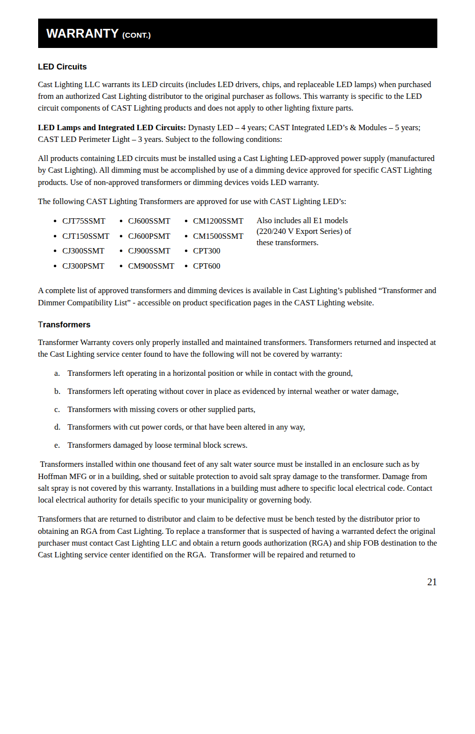WARRANTY (CONT.)
LED Circuits
Cast Lighting LLC warrants its LED circuits (includes LED drivers, chips, and replaceable LED lamps) when purchased from an authorized Cast Lighting distributor to the original purchaser as follows. This warranty is specific to the LED circuit components of CAST Lighting products and does not apply to other lighting fixture parts.
LED Lamps and Integrated LED Circuits: Dynasty LED – 4 years; CAST Integrated LED’s & Modules – 5 years; CAST LED Perimeter Light – 3 years. Subject to the following conditions:
All products containing LED circuits must be installed using a Cast Lighting LED-approved power supply (manufactured by Cast Lighting). All dimming must be accomplished by use of a dimming device approved for specific CAST Lighting products. Use of non-approved transformers or dimming devices voids LED warranty.
The following CAST Lighting Transformers are approved for use with CAST Lighting LED’s:
CJT75SSMT
CJT150SSMT
CJ300SSMT
CJ300PSMT
CJ600SSMT
CJ600PSMT
CJ900SSMT
CM900SSMT
CM1200SSMT
CM1500SSMT
CPT300
CPT600
Also includes all E1 models (220/240 V Export Series) of these transformers.
A complete list of approved transformers and dimming devices is available in Cast Lighting’s published “Transformer and Dimmer Compatibility List” - accessible on product specification pages in the CAST Lighting website.
Transformers
Transformer Warranty covers only properly installed and maintained transformers. Transformers returned and inspected at the Cast Lighting service center found to have the following will not be covered by warranty:
Transformers left operating in a horizontal position or while in contact with the ground,
Transformers left operating without cover in place as evidenced by internal weather or water damage,
Transformers with missing covers or other supplied parts,
Transformers with cut power cords, or that have been altered in any way,
Transformers damaged by loose terminal block screws.
Transformers installed within one thousand feet of any salt water source must be installed in an enclosure such as by Hoffman MFG or in a building, shed or suitable protection to avoid salt spray damage to the transformer. Damage from salt spray is not covered by this warranty. Installations in a building must adhere to specific local electrical code. Contact local electrical authority for details specific to your municipality or governing body.
Transformers that are returned to distributor and claim to be defective must be bench tested by the distributor prior to obtaining an RGA from Cast Lighting. To replace a transformer that is suspected of having a warranted defect the original purchaser must contact Cast Lighting LLC and obtain a return goods authorization (RGA) and ship FOB destination to the Cast Lighting service center identified on the RGA. Transformer will be repaired and returned to
21